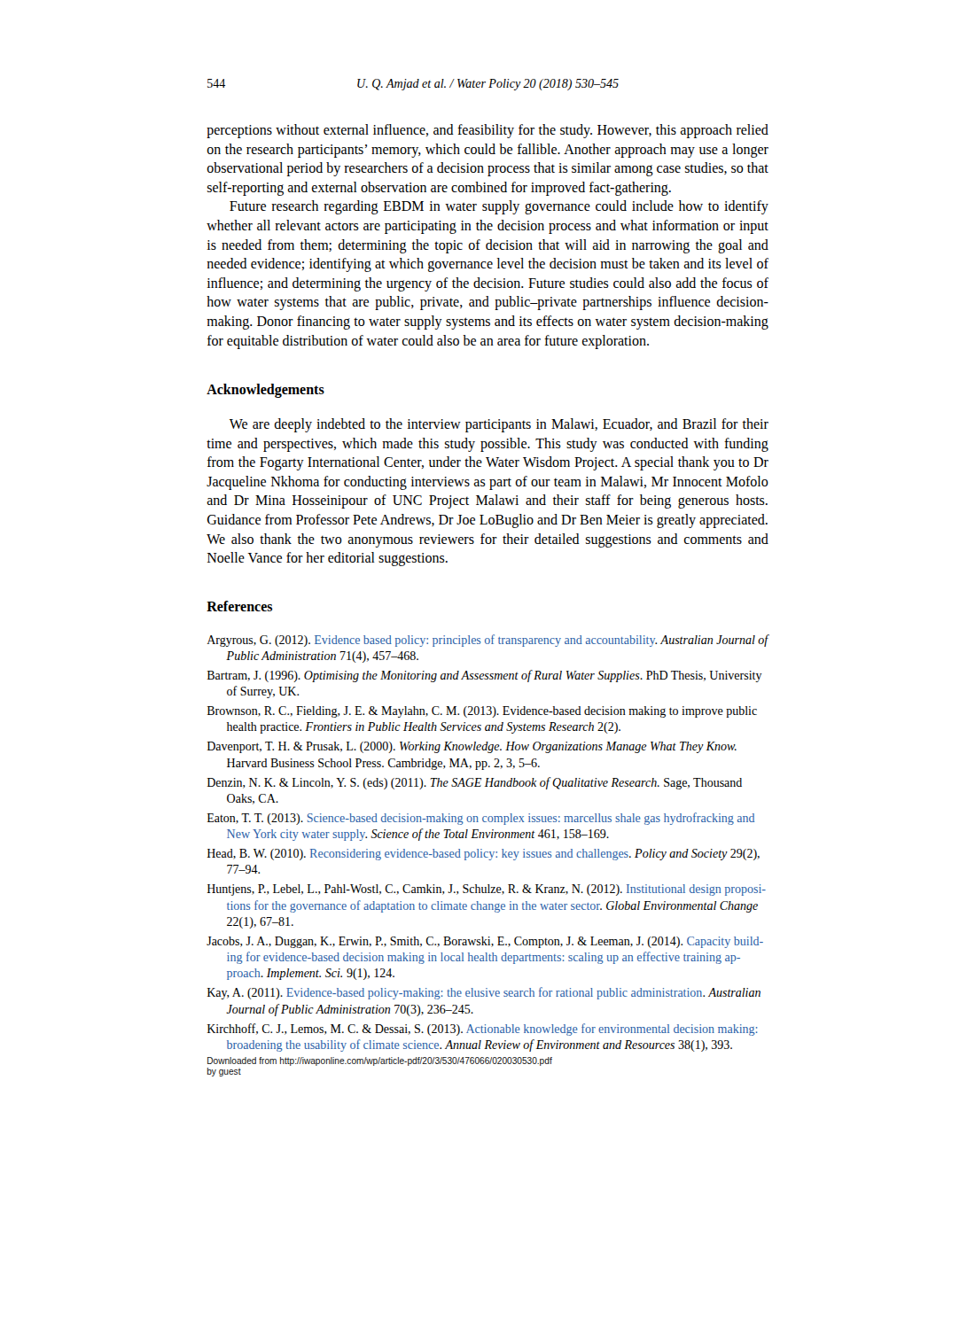544 U. Q. Amjad et al. / Water Policy 20 (2018) 530–545
perceptions without external influence, and feasibility for the study. However, this approach relied on the research participants’ memory, which could be fallible. Another approach may use a longer observational period by researchers of a decision process that is similar among case studies, so that self-reporting and external observation are combined for improved fact-gathering.
Future research regarding EBDM in water supply governance could include how to identify whether all relevant actors are participating in the decision process and what information or input is needed from them; determining the topic of decision that will aid in narrowing the goal and needed evidence; identifying at which governance level the decision must be taken and its level of influence; and determining the urgency of the decision. Future studies could also add the focus of how water systems that are public, private, and public–private partnerships influence decision-making. Donor financing to water supply systems and its effects on water system decision-making for equitable distribution of water could also be an area for future exploration.
Acknowledgements
We are deeply indebted to the interview participants in Malawi, Ecuador, and Brazil for their time and perspectives, which made this study possible. This study was conducted with funding from the Fogarty International Center, under the Water Wisdom Project. A special thank you to Dr Jacqueline Nkhoma for conducting interviews as part of our team in Malawi, Mr Innocent Mofolo and Dr Mina Hosseinipour of UNC Project Malawi and their staff for being generous hosts. Guidance from Professor Pete Andrews, Dr Joe LoBuglio and Dr Ben Meier is greatly appreciated. We also thank the two anonymous reviewers for their detailed suggestions and comments and Noelle Vance for her editorial suggestions.
References
Argyrous, G. (2012). Evidence based policy: principles of transparency and accountability. Australian Journal of Public Administration 71(4), 457–468.
Bartram, J. (1996). Optimising the Monitoring and Assessment of Rural Water Supplies. PhD Thesis, University of Surrey, UK.
Brownson, R. C., Fielding, J. E. & Maylahn, C. M. (2013). Evidence-based decision making to improve public health practice. Frontiers in Public Health Services and Systems Research 2(2).
Davenport, T. H. & Prusak, L. (2000). Working Knowledge. How Organizations Manage What They Know. Harvard Business School Press. Cambridge, MA, pp. 2, 3, 5–6.
Denzin, N. K. & Lincoln, Y. S. (eds) (2011). The SAGE Handbook of Qualitative Research. Sage, Thousand Oaks, CA.
Eaton, T. T. (2013). Science-based decision-making on complex issues: marcellus shale gas hydrofracking and New York city water supply. Science of the Total Environment 461, 158–169.
Head, B. W. (2010). Reconsidering evidence-based policy: key issues and challenges. Policy and Society 29(2), 77–94.
Huntjens, P., Lebel, L., Pahl-Wostl, C., Camkin, J., Schulze, R. & Kranz, N. (2012). Institutional design propositions for the governance of adaptation to climate change in the water sector. Global Environmental Change 22(1), 67–81.
Jacobs, J. A., Duggan, K., Erwin, P., Smith, C., Borawski, E., Compton, J. & Leeman, J. (2014). Capacity building for evidence-based decision making in local health departments: scaling up an effective training approach. Implement. Sci. 9(1), 124.
Kay, A. (2011). Evidence-based policy-making: the elusive search for rational public administration. Australian Journal of Public Administration 70(3), 236–245.
Kirchhoff, C. J., Lemos, M. C. & Dessai, S. (2013). Actionable knowledge for environmental decision making: broadening the usability of climate science. Annual Review of Environment and Resources 38(1), 393.
Downloaded from http://iwaponline.com/wp/article-pdf/20/3/530/476066/020030530.pdf
by guest